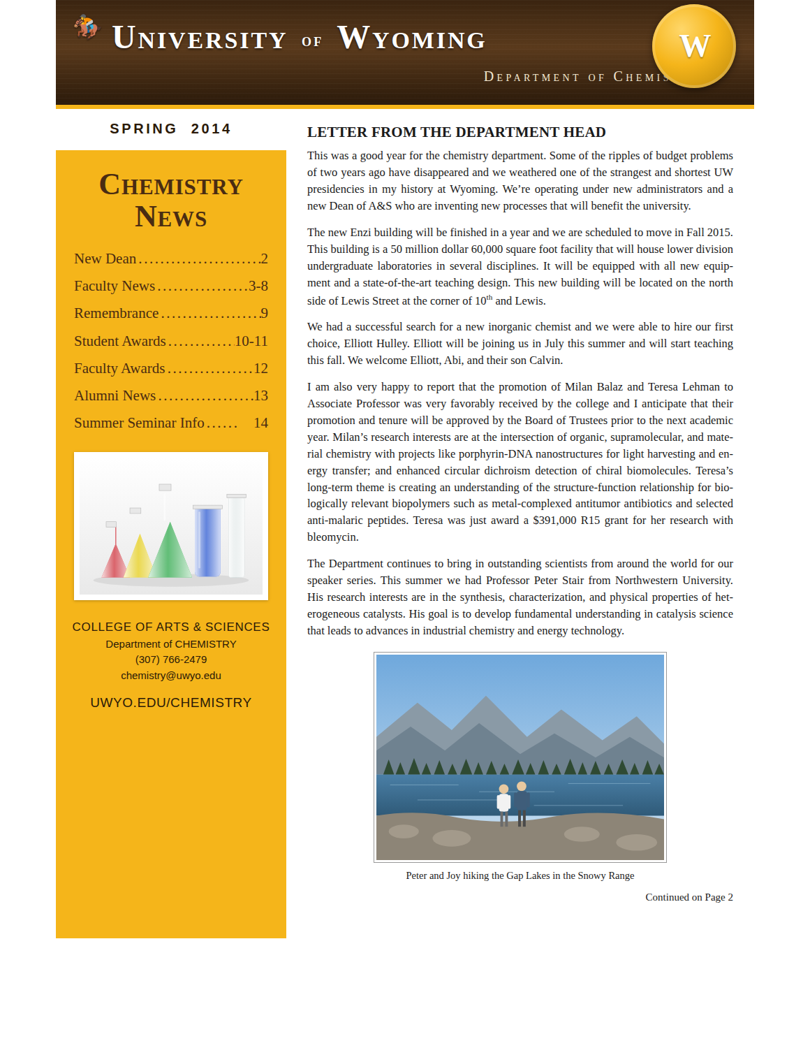W
🏇
University of Wyoming
Department of Chemistry
SPRING 2014
Chemistry
News
New Dean........................... 2
Faculty News..................... 3-8
Remembrance................... 9
Student Awards............... 10-11
Faculty Awards................. 12
Alumni News..................... 13
Summer Seminar Info...... 14
COLLEGE OF ARTS & SCIENCES
Department of CHEMISTRY
(307) 766-2479
chemistry@uwyo.edu
UWYO.EDU/CHEMISTRY
LETTER FROM THE DEPARTMENT HEAD
This was a good year for the chemistry department. Some of the ripples of budget problems of two years ago have disappeared and we weathered one of the strangest and shortest UW presidencies in my history at Wyoming. We’re operating under new administrators and a new Dean of A&S who are inventing new processes that will benefit the university.
The new Enzi building will be finished in a year and we are scheduled to move in Fall 2015. This building is a 50 million dollar 60,000 square foot facility that will house lower division undergraduate laboratories in several disciplines. It will be equipped with all new equipment and a state-of-the-art teaching design. This new building will be located on the north side of Lewis Street at the corner of 10th and Lewis.
We had a successful search for a new inorganic chemist and we were able to hire our first choice, Elliott Hulley. Elliott will be joining us in July this summer and will start teaching this fall. We welcome Elliott, Abi, and their son Calvin.
I am also very happy to report that the promotion of Milan Balaz and Teresa Lehman to Associate Professor was very favorably received by the college and I anticipate that their promotion and tenure will be approved by the Board of Trustees prior to the next academic year. Milan’s research interests are at the intersection of organic, supramolecular, and material chemistry with projects like porphyrin-DNA nanostructures for light harvesting and energy transfer; and enhanced circular dichroism detection of chiral biomolecules. Teresa’s long-term theme is creating an understanding of the structure-function relationship for biologically relevant biopolymers such as metal-complexed antitumor antibiotics and selected anti-malaric peptides. Teresa was just award a $391,000 R15 grant for her research with bleomycin.
The Department continues to bring in outstanding scientists from around the world for our speaker series. This summer we had Professor Peter Stair from Northwestern University. His research interests are in the synthesis, characterization, and physical properties of heterogeneous catalysts. His goal is to develop fundamental understanding in catalysis science that leads to advances in industrial chemistry and energy technology.
Peter and Joy hiking the Gap Lakes in the Snowy Range
Continued on Page 2